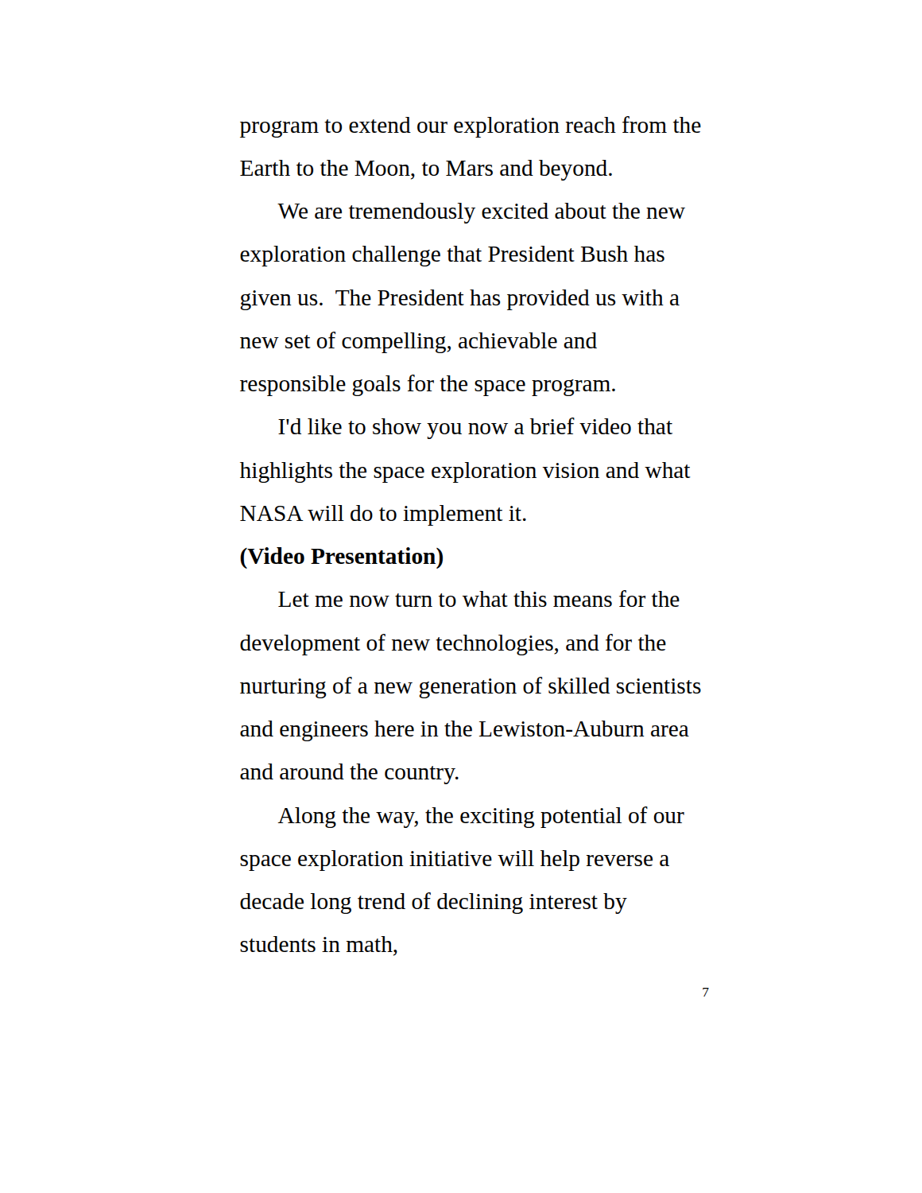program to extend our exploration reach from the Earth to the Moon, to Mars and beyond.
We are tremendously excited about the new exploration challenge that President Bush has given us. The President has provided us with a new set of compelling, achievable and responsible goals for the space program.
I'd like to show you now a brief video that highlights the space exploration vision and what NASA will do to implement it.
(Video Presentation)
Let me now turn to what this means for the development of new technologies, and for the nurturing of a new generation of skilled scientists and engineers here in the Lewiston-Auburn area and around the country.
Along the way, the exciting potential of our space exploration initiative will help reverse a decade long trend of declining interest by students in math,
7